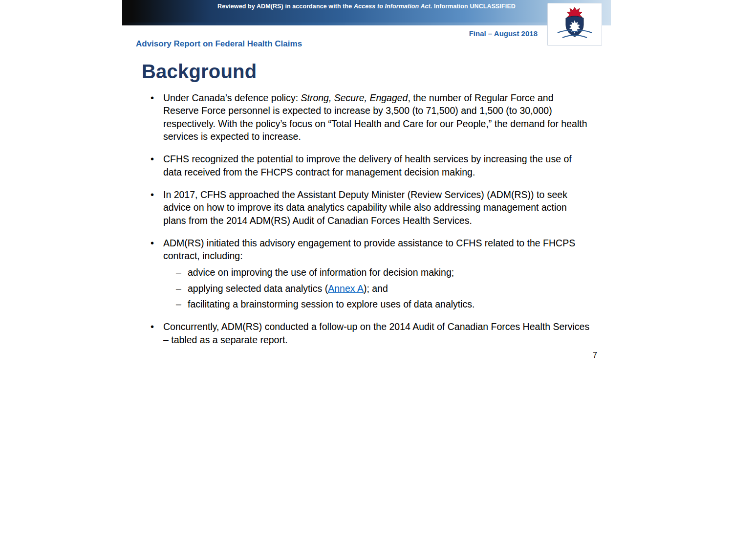Reviewed by ADM(RS) in accordance with the Access to Information Act. Information UNCLASSIFIED
Advisory Report on Federal Health Claims
Final – August 2018
Background
Under Canada’s defence policy: Strong, Secure, Engaged, the number of Regular Force and Reserve Force personnel is expected to increase by 3,500 (to 71,500) and 1,500 (to 30,000) respectively. With the policy’s focus on “Total Health and Care for our People,” the demand for health services is expected to increase.
CFHS recognized the potential to improve the delivery of health services by increasing the use of data received from the FHCPS contract for management decision making.
In 2017, CFHS approached the Assistant Deputy Minister (Review Services) (ADM(RS)) to seek advice on how to improve its data analytics capability while also addressing management action plans from the 2014 ADM(RS) Audit of Canadian Forces Health Services.
ADM(RS) initiated this advisory engagement to provide assistance to CFHS related to the FHCPS contract, including:
advice on improving the use of information for decision making;
applying selected data analytics (Annex A); and
facilitating a brainstorming session to explore uses of data analytics.
Concurrently, ADM(RS) conducted a follow-up on the 2014 Audit of Canadian Forces Health Services – tabled as a separate report.
7